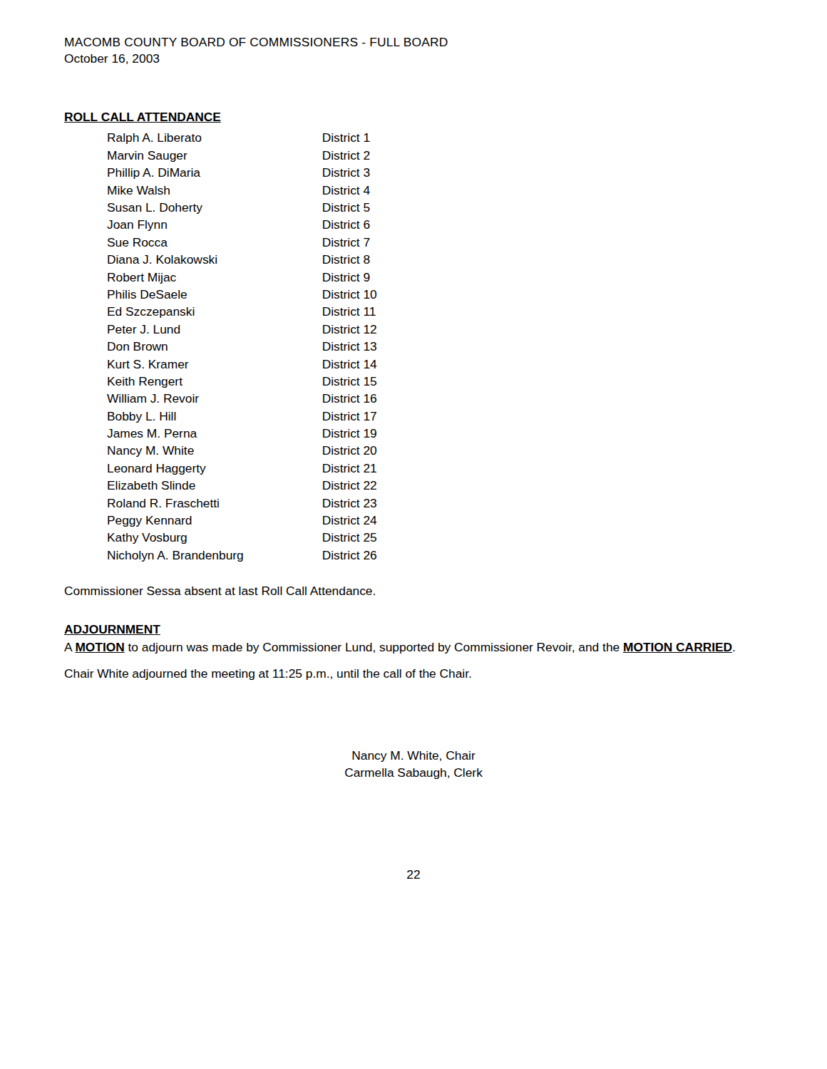MACOMB COUNTY BOARD OF COMMISSIONERS - FULL BOARD
October 16, 2003
ROLL CALL ATTENDANCE
| Ralph A. Liberato | District 1 |
| Marvin Sauger | District 2 |
| Phillip A. DiMaria | District 3 |
| Mike Walsh | District 4 |
| Susan L. Doherty | District 5 |
| Joan Flynn | District 6 |
| Sue Rocca | District 7 |
| Diana J. Kolakowski | District 8 |
| Robert Mijac | District 9 |
| Philis DeSaele | District 10 |
| Ed Szczepanski | District 11 |
| Peter J. Lund | District 12 |
| Don Brown | District 13 |
| Kurt S. Kramer | District 14 |
| Keith Rengert | District 15 |
| William J. Revoir | District 16 |
| Bobby L. Hill | District 17 |
| James M. Perna | District 19 |
| Nancy M. White | District 20 |
| Leonard Haggerty | District 21 |
| Elizabeth Slinde | District 22 |
| Roland R. Fraschetti | District 23 |
| Peggy Kennard | District 24 |
| Kathy Vosburg | District 25 |
| Nicholyn A. Brandenburg | District 26 |
Commissioner Sessa absent at last Roll Call Attendance.
ADJOURNMENT
A MOTION to adjourn was made by Commissioner Lund, supported by Commissioner Revoir, and the MOTION CARRIED.
Chair White adjourned the meeting at 11:25 p.m., until the call of the Chair.
Nancy M. White, Chair
Carmella Sabaugh, Clerk
22